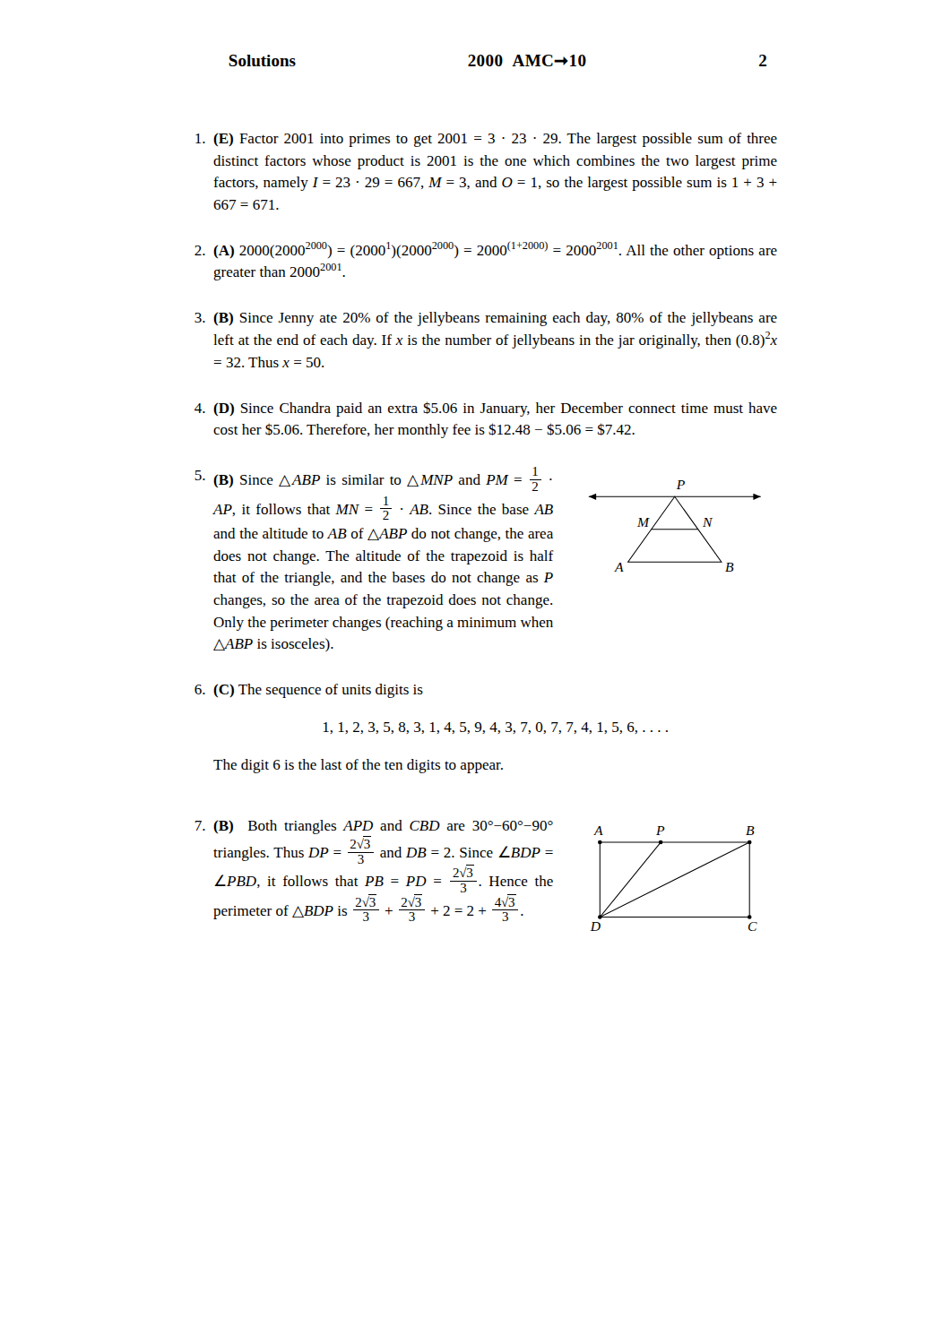Solutions 2000 AMC➞10 2
1.
(E) Factor 2001 into primes to get 2001 = 3 · 23 · 29. The largest possible sum of three distinct factors whose product is 2001 is the one which combines the two largest prime factors, namely I = 23 · 29 = 667, M = 3, and O = 1, so the largest possible sum is 1 + 3 + 667 = 671.
2.
(A) 2000(20002000) = (20001)(20002000) = 2000(1+2000) = 20002001. All the other options are greater than 20002001.
3.
(B) Since Jenny ate 20% of the jellybeans remaining each day, 80% of the jellybeans are left at the end of each day. If x is the number of jellybeans in the jar originally, then (0.8)2x = 32. Thus x = 50.
4.
(D) Since Chandra paid an extra $5.06 in January, her December connect time must have cost her $5.06. Therefore, her monthly fee is $12.48 − $5.06 = $7.42.
5.
(B) Since △ABP is similar to △MNP and PM = 12 · AP, it follows that MN = 12 · AB. Since the base AB and the altitude to AB of △ABP do not change, the area does not change. The altitude of the trapezoid is half that of the triangle, and the bases do not change as P changes, so the area of the trapezoid does not change. Only the perimeter changes (reaching a minimum when △ABP is isosceles).
P M N A B
6.
(C) The sequence of units digits is
1, 1, 2, 3, 5, 8, 3, 1, 4, 5, 9, 4, 3, 7, 0, 7, 7, 4, 1, 5, 6, . . . .
The digit 6 is the last of the ten digits to appear.
7.
(B) Both triangles APD and CBD are 30°−60°−90° triangles. Thus DP = 2√33 and DB = 2. Since ∠BDP = ∠PBD, it follows that PB = PD = 2√33. Hence the perimeter of △BDP is 2√33 + 2√33 + 2 = 2 + 4√33.
A P B D C